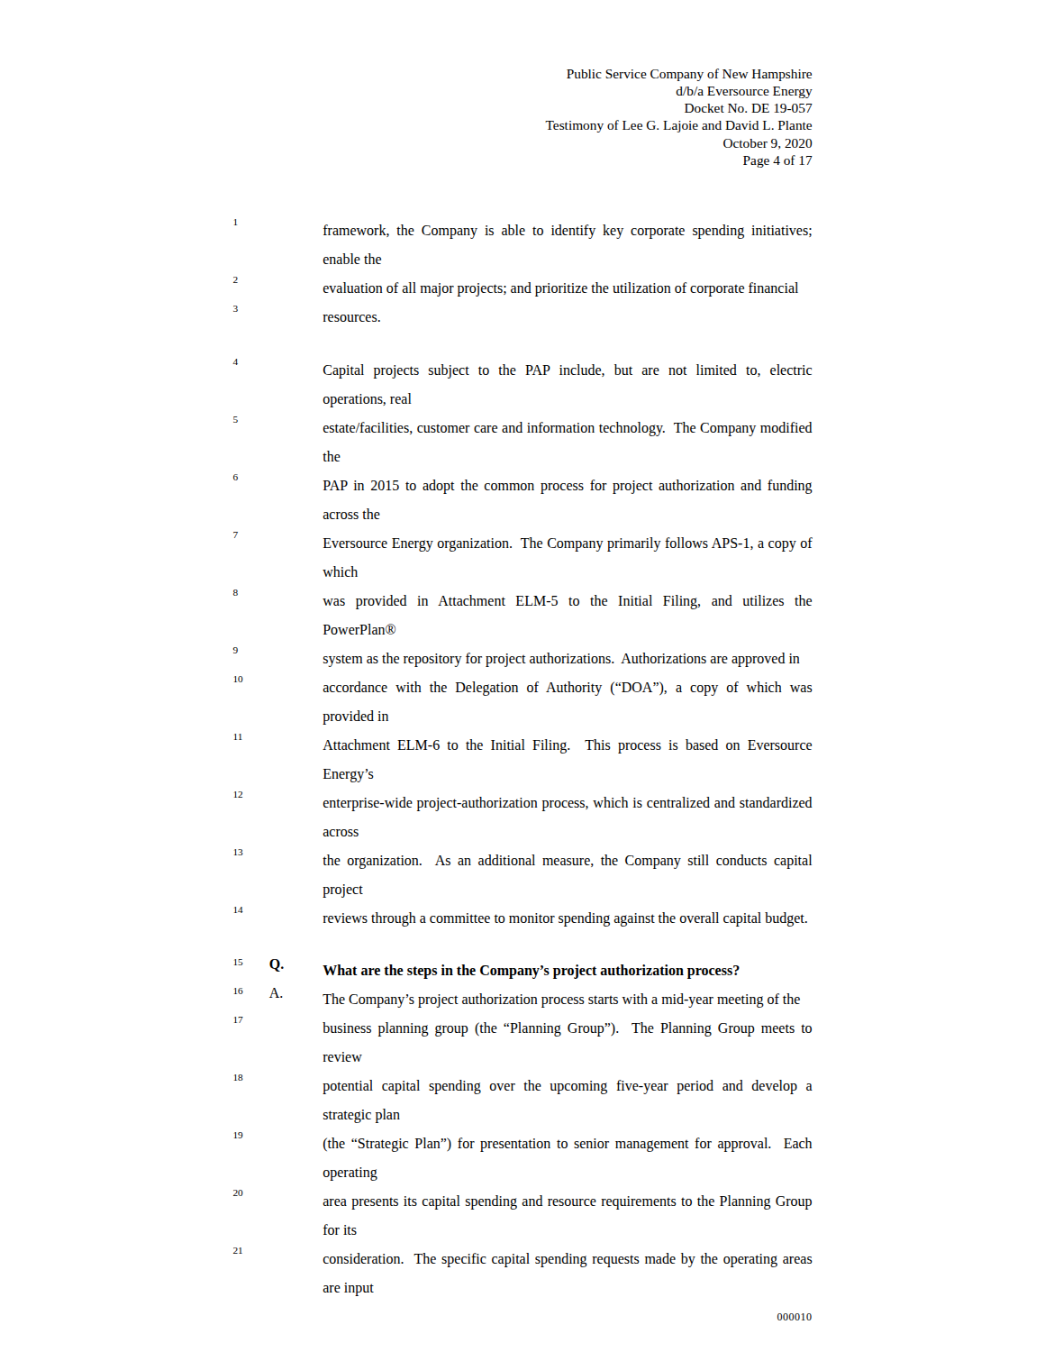Public Service Company of New Hampshire
d/b/a Eversource Energy
Docket No. DE 19-057
Testimony of Lee G. Lajoie and David L. Plante
October 9, 2020
Page 4 of 17
| 1 | framework, the Company is able to identify key corporate spending initiatives; enable the |
| 2 | evaluation of all major projects; and prioritize the utilization of corporate financial |
| 3 | resources. |
| 4 | Capital projects subject to the PAP include, but are not limited to, electric operations, real |
| 5 | estate/facilities, customer care and information technology. The Company modified the |
| 6 | PAP in 2015 to adopt the common process for project authorization and funding across the |
| 7 | Eversource Energy organization. The Company primarily follows APS-1, a copy of which |
| 8 | was provided in Attachment ELM-5 to the Initial Filing, and utilizes the PowerPlan® |
| 9 | system as the repository for project authorizations. Authorizations are approved in |
| 10 | accordance with the Delegation of Authority (“DOA”), a copy of which was provided in |
| 11 | Attachment ELM-6 to the Initial Filing. This process is based on Eversource Energy’s |
| 12 | enterprise-wide project-authorization process, which is centralized and standardized across |
| 13 | the organization. As an additional measure, the Company still conducts capital project |
| 14 | reviews through a committee to monitor spending against the overall capital budget. |
| 15 | Q. | What are the steps in the Company’s project authorization process? |
| 16 | A. | The Company’s project authorization process starts with a mid-year meeting of the |
| 17 | | business planning group (the “Planning Group”). The Planning Group meets to review |
| 18 | | potential capital spending over the upcoming five-year period and develop a strategic plan |
| 19 | | (the “Strategic Plan”) for presentation to senior management for approval. Each operating |
| 20 | | area presents its capital spending and resource requirements to the Planning Group for its |
| 21 | | consideration. The specific capital spending requests made by the operating areas are input |
000010